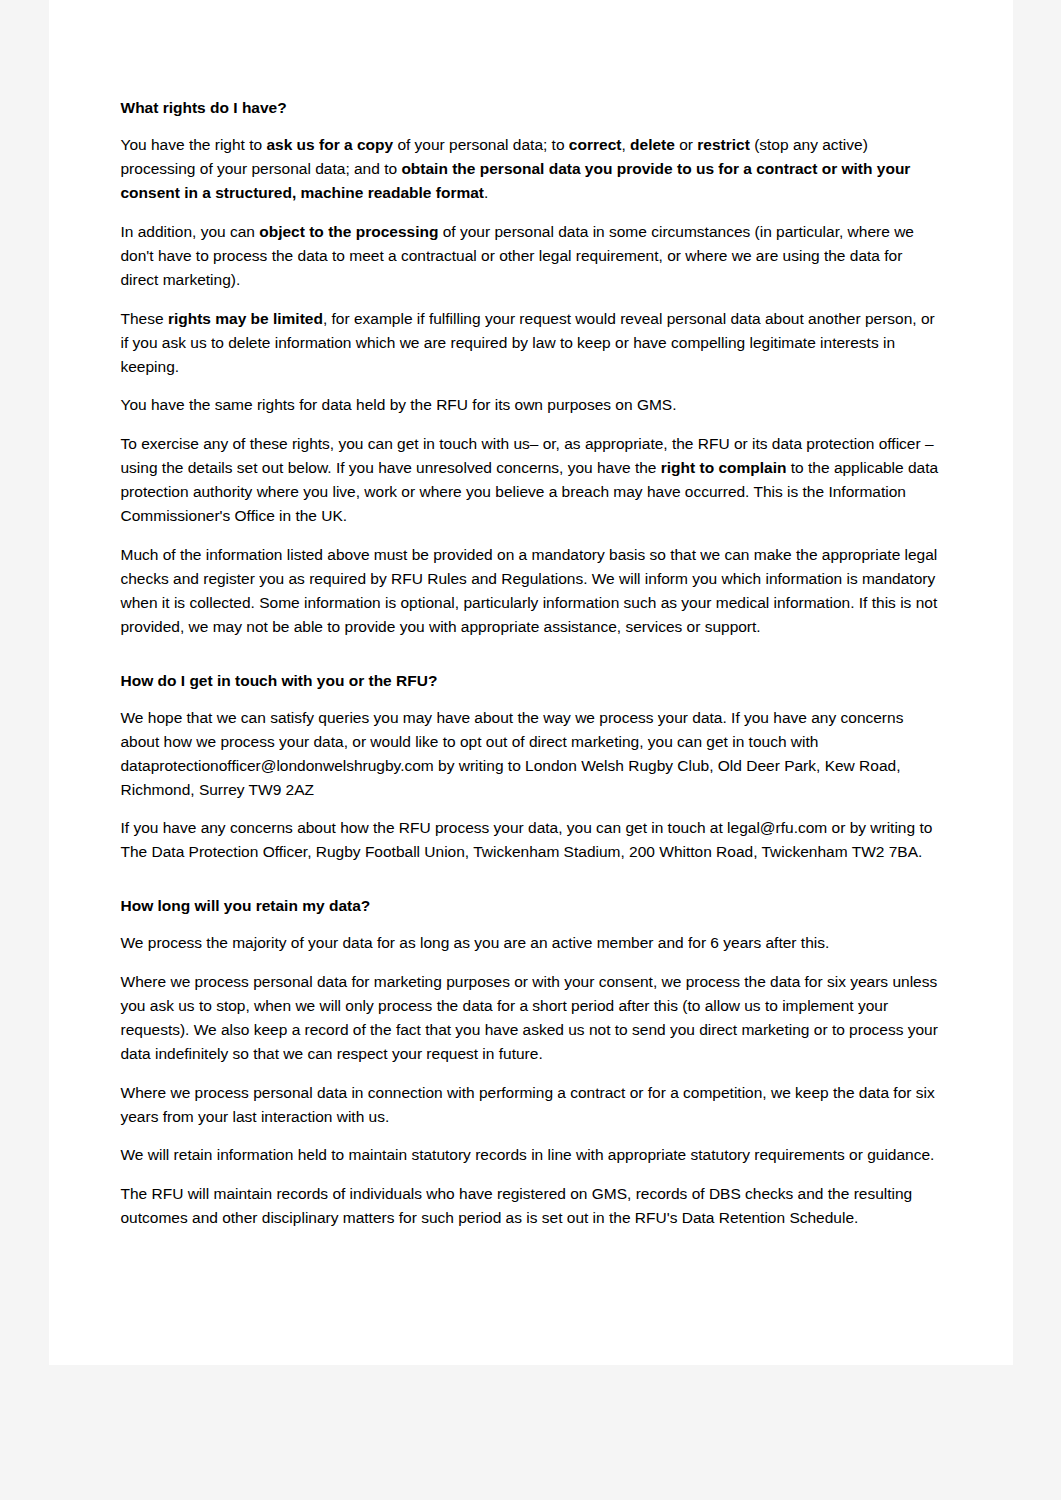What rights do I have?
You have the right to ask us for a copy of your personal data; to correct, delete or restrict (stop any active) processing of your personal data; and to obtain the personal data you provide to us for a contract or with your consent in a structured, machine readable format.
In addition, you can object to the processing of your personal data in some circumstances (in particular, where we don't have to process the data to meet a contractual or other legal requirement, or where we are using the data for direct marketing).
These rights may be limited, for example if fulfilling your request would reveal personal data about another person, or if you ask us to delete information which we are required by law to keep or have compelling legitimate interests in keeping.
You have the same rights for data held by the RFU for its own purposes on GMS.
To exercise any of these rights, you can get in touch with us– or, as appropriate, the RFU or its data protection officer – using the details set out below. If you have unresolved concerns, you have the right to complain to the applicable data protection authority where you live, work or where you believe a breach may have occurred. This is the Information Commissioner's Office in the UK.
Much of the information listed above must be provided on a mandatory basis so that we can make the appropriate legal checks and register you as required by RFU Rules and Regulations. We will inform you which information is mandatory when it is collected. Some information is optional, particularly information such as your medical information. If this is not provided, we may not be able to provide you with appropriate assistance, services or support.
How do I get in touch with you or the RFU?
We hope that we can satisfy queries you may have about the way we process your data. If you have any concerns about how we process your data, or would like to opt out of direct marketing, you can get in touch with dataprotectionofficer@londonwelshrugby.com by writing to London Welsh Rugby Club, Old Deer Park, Kew Road, Richmond, Surrey TW9 2AZ
If you have any concerns about how the RFU process your data, you can get in touch at legal@rfu.com or by writing to The Data Protection Officer, Rugby Football Union, Twickenham Stadium, 200 Whitton Road, Twickenham TW2 7BA.
How long will you retain my data?
We process the majority of your data for as long as you are an active member and for 6 years after this.
Where we process personal data for marketing purposes or with your consent, we process the data for six years unless you ask us to stop, when we will only process the data for a short period after this (to allow us to implement your requests). We also keep a record of the fact that you have asked us not to send you direct marketing or to process your data indefinitely so that we can respect your request in future.
Where we process personal data in connection with performing a contract or for a competition, we keep the data for six years from your last interaction with us.
We will retain information held to maintain statutory records in line with appropriate statutory requirements or guidance.
The RFU will maintain records of individuals who have registered on GMS, records of DBS checks and the resulting outcomes and other disciplinary matters for such period as is set out in the RFU's Data Retention Schedule.